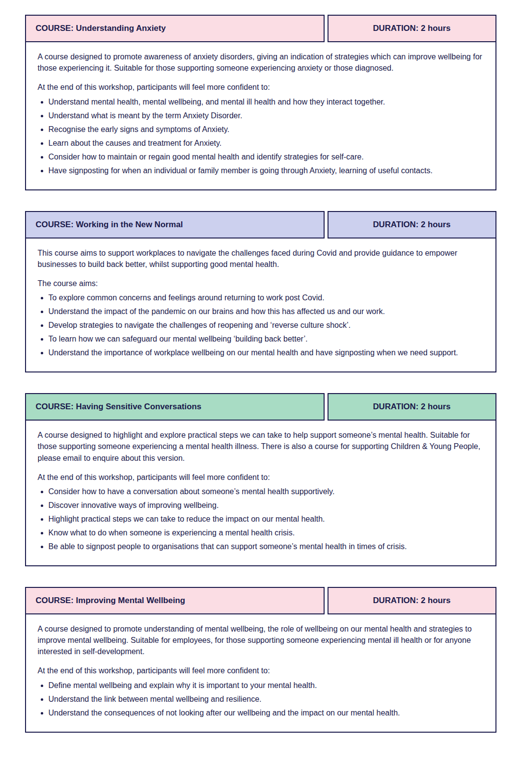COURSE: Understanding Anxiety
DURATION: 2 hours
A course designed to promote awareness of anxiety disorders, giving an indication of strategies which can improve wellbeing for those experiencing it. Suitable for those supporting someone experiencing anxiety or those diagnosed.
At the end of this workshop, participants will feel more confident to:
Understand mental health, mental wellbeing, and mental ill health and how they interact together.
Understand what is meant by the term Anxiety Disorder.
Recognise the early signs and symptoms of Anxiety.
Learn about the causes and treatment for Anxiety.
Consider how to maintain or regain good mental health and identify strategies for self-care.
Have signposting for when an individual or family member is going through Anxiety, learning of useful contacts.
COURSE: Working in the New Normal
DURATION: 2 hours
This course aims to support workplaces to navigate the challenges faced during Covid and provide guidance to empower businesses to build back better, whilst supporting good mental health.
The course aims:
To explore common concerns and feelings around returning to work post Covid.
Understand the impact of the pandemic on our brains and how this has affected us and our work.
Develop strategies to navigate the challenges of reopening and ‘reverse culture shock’.
To learn how we can safeguard our mental wellbeing ‘building back better’.
Understand the importance of workplace wellbeing on our mental health and have signposting when we need support.
COURSE: Having Sensitive Conversations
DURATION: 2 hours
A course designed to highlight and explore practical steps we can take to help support someone’s mental health. Suitable for those supporting someone experiencing a mental health illness. There is also a course for supporting Children & Young People, please email to enquire about this version.
At the end of this workshop, participants will feel more confident to:
Consider how to have a conversation about someone’s mental health supportively.
Discover innovative ways of improving wellbeing.
Highlight practical steps we can take to reduce the impact on our mental health.
Know what to do when someone is experiencing a mental health crisis.
Be able to signpost people to organisations that can support someone’s mental health in times of crisis.
COURSE: Improving Mental Wellbeing
DURATION: 2 hours
A course designed to promote understanding of mental wellbeing, the role of wellbeing on our mental health and strategies to improve mental wellbeing. Suitable for employees, for those supporting someone experiencing mental ill health or for anyone interested in self-development.
At the end of this workshop, participants will feel more confident to:
Define mental wellbeing and explain why it is important to your mental health.
Understand the link between mental wellbeing and resilience.
Understand the consequences of not looking after our wellbeing and the impact on our mental health.